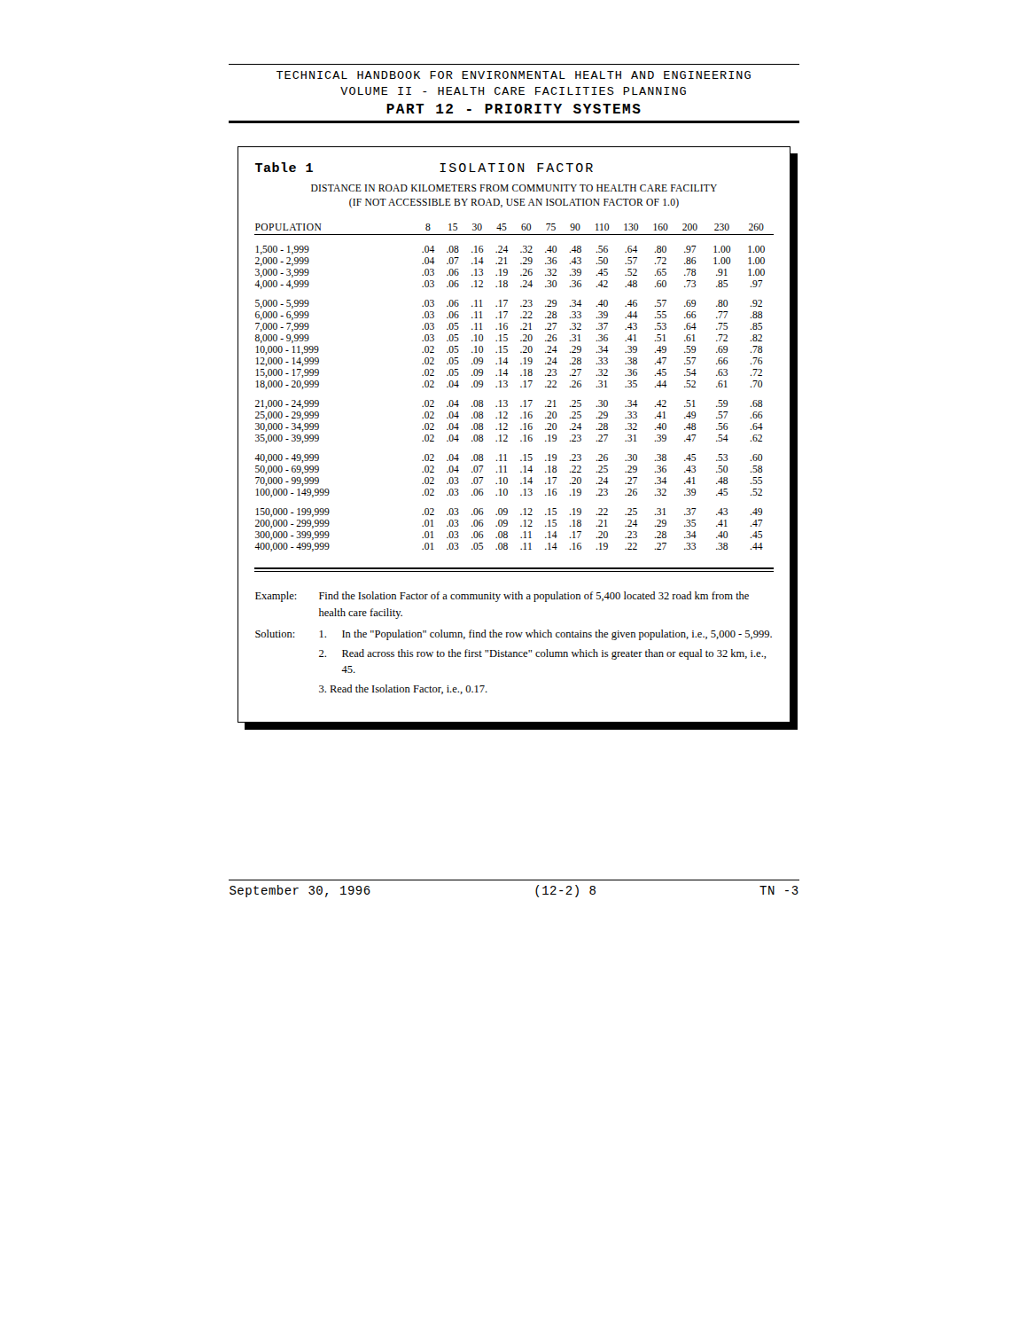TECHNICAL HANDBOOK FOR ENVIRONMENTAL HEALTH AND ENGINEERING
VOLUME II - HEALTH CARE FACILITIES PLANNING
PART 12 - PRIORITY SYSTEMS
Table 1
ISOLATION FACTOR
DISTANCE IN ROAD KILOMETERS FROM COMMUNITY TO HEALTH CARE FACILITY
(IF NOT ACCESSIBLE BY ROAD, USE AN ISOLATION FACTOR OF 1.0)
| POPULATION | 8 | 15 | 30 | 45 | 60 | 75 | 90 | 110 | 130 | 160 | 200 | 230 | 260 |
| --- | --- | --- | --- | --- | --- | --- | --- | --- | --- | --- | --- | --- | --- |
| 1,500 - 1,999 | .04 | .08 | .16 | .24 | .32 | .40 | .48 | .56 | .64 | .80 | .97 | 1.00 | 1.00 |
| 2,000 - 2,999 | .04 | .07 | .14 | .21 | .29 | .36 | .43 | .50 | .57 | .72 | .86 | 1.00 | 1.00 |
| 3,000 - 3,999 | .03 | .06 | .13 | .19 | .26 | .32 | .39 | .45 | .52 | .65 | .78 | .91 | 1.00 |
| 4,000 - 4,999 | .03 | .06 | .12 | .18 | .24 | .30 | .36 | .42 | .48 | .60 | .73 | .85 | .97 |
| 5,000 - 5,999 | .03 | .06 | .11 | .17 | .23 | .29 | .34 | .40 | .46 | .57 | .69 | .80 | .92 |
| 6,000 - 6,999 | .03 | .06 | .11 | .17 | .22 | .28 | .33 | .39 | .44 | .55 | .66 | .77 | .88 |
| 7,000 - 7,999 | .03 | .05 | .11 | .16 | .21 | .27 | .32 | .37 | .43 | .53 | .64 | .75 | .85 |
| 8,000 - 9,999 | .03 | .05 | .10 | .15 | .20 | .26 | .31 | .36 | .41 | .51 | .61 | .72 | .82 |
| 10,000 - 11,999 | .02 | .05 | .10 | .15 | .20 | .24 | .29 | .34 | .39 | .49 | .59 | .69 | .78 |
| 12,000 - 14,999 | .02 | .05 | .09 | .14 | .19 | .24 | .28 | .33 | .38 | .47 | .57 | .66 | .76 |
| 15,000 - 17,999 | .02 | .05 | .09 | .14 | .18 | .23 | .27 | .32 | .36 | .45 | .54 | .63 | .72 |
| 18,000 - 20,999 | .02 | .04 | .09 | .13 | .17 | .22 | .26 | .31 | .35 | .44 | .52 | .61 | .70 |
| 21,000 - 24,999 | .02 | .04 | .08 | .13 | .17 | .21 | .25 | .30 | .34 | .42 | .51 | .59 | .68 |
| 25,000 - 29,999 | .02 | .04 | .08 | .12 | .16 | .20 | .25 | .29 | .33 | .41 | .49 | .57 | .66 |
| 30,000 - 34,999 | .02 | .04 | .08 | .12 | .16 | .20 | .24 | .28 | .32 | .40 | .48 | .56 | .64 |
| 35,000 - 39,999 | .02 | .04 | .08 | .12 | .16 | .19 | .23 | .27 | .31 | .39 | .47 | .54 | .62 |
| 40,000 - 49,999 | .02 | .04 | .08 | .11 | .15 | .19 | .23 | .26 | .30 | .38 | .45 | .53 | .60 |
| 50,000 - 69,999 | .02 | .04 | .07 | .11 | .14 | .18 | .22 | .25 | .29 | .36 | .43 | .50 | .58 |
| 70,000 - 99,999 | .02 | .03 | .07 | .10 | .14 | .17 | .20 | .24 | .27 | .34 | .41 | .48 | .55 |
| 100,000 - 149,999 | .02 | .03 | .06 | .10 | .13 | .16 | .19 | .23 | .26 | .32 | .39 | .45 | .52 |
| 150,000 - 199,999 | .02 | .03 | .06 | .09 | .12 | .15 | .19 | .22 | .25 | .31 | .37 | .43 | .49 |
| 200,000 - 299,999 | .01 | .03 | .06 | .09 | .12 | .15 | .18 | .21 | .24 | .29 | .35 | .41 | .47 |
| 300,000 - 399,999 | .01 | .03 | .06 | .08 | .11 | .14 | .17 | .20 | .23 | .28 | .34 | .40 | .45 |
| 400,000 - 499,999 | .01 | .03 | .05 | .08 | .11 | .14 | .16 | .19 | .22 | .27 | .33 | .38 | .44 |
| Example: | Find the Isolation Factor of a community with a population of 5,400 located 32 road km from the health care facility. |
| Solution: | 1. In the "Population" column, find the row which contains the given population, i.e., 5,000 - 5,999. 2. Read across this row to the first "Distance" column which is greater than or equal to 32 km, i.e., 45. 3. Read the Isolation Factor, i.e., 0.17. |
September 30, 1996
(12-2) 8
TN -3